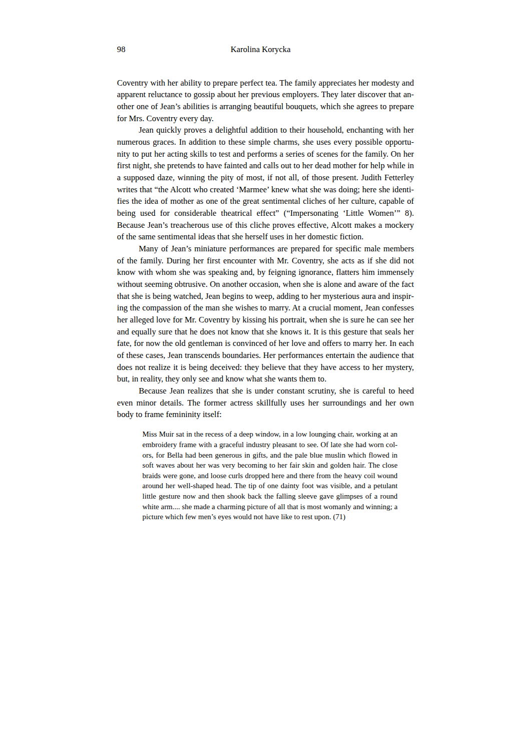98 Karolina Korycka
Coventry with her ability to prepare perfect tea. The family appreciates her modesty and apparent reluctance to gossip about her previous employers. They later discover that another one of Jean’s abilities is arranging beautiful bouquets, which she agrees to prepare for Mrs. Coventry every day.
Jean quickly proves a delightful addition to their household, enchanting with her numerous graces. In addition to these simple charms, she uses every possible opportunity to put her acting skills to test and performs a series of scenes for the family. On her first night, she pretends to have fainted and calls out to her dead mother for help while in a supposed daze, winning the pity of most, if not all, of those present. Judith Fetterley writes that “the Alcott who created ‘Marmee’ knew what she was doing; here she identifies the idea of mother as one of the great sentimental cliches of her culture, capable of being used for considerable theatrical effect” (“Impersonating ‘Little Women’” 8). Because Jean’s treacherous use of this cliche proves effective, Alcott makes a mockery of the same sentimental ideas that she herself uses in her domestic fiction.
Many of Jean’s miniature performances are prepared for specific male members of the family. During her first encounter with Mr. Coventry, she acts as if she did not know with whom she was speaking and, by feigning ignorance, flatters him immensely without seeming obtrusive. On another occasion, when she is alone and aware of the fact that she is being watched, Jean begins to weep, adding to her mysterious aura and inspiring the compassion of the man she wishes to marry. At a crucial moment, Jean confesses her alleged love for Mr. Coventry by kissing his portrait, when she is sure he can see her and equally sure that he does not know that she knows it. It is this gesture that seals her fate, for now the old gentleman is convinced of her love and offers to marry her. In each of these cases, Jean transcends boundaries. Her performances entertain the audience that does not realize it is being deceived: they believe that they have access to her mystery, but, in reality, they only see and know what she wants them to.
Because Jean realizes that she is under constant scrutiny, she is careful to heed even minor details. The former actress skillfully uses her surroundings and her own body to frame femininity itself:
Miss Muir sat in the recess of a deep window, in a low lounging chair, working at an embroidery frame with a graceful industry pleasant to see. Of late she had worn colors, for Bella had been generous in gifts, and the pale blue muslin which flowed in soft waves about her was very becoming to her fair skin and golden hair. The close braids were gone, and loose curls dropped here and there from the heavy coil wound around her well-shaped head. The tip of one dainty foot was visible, and a petulant little gesture now and then shook back the falling sleeve gave glimpses of a round white arm.... she made a charming picture of all that is most womanly and winning; a picture which few men’s eyes would not have like to rest upon. (71)